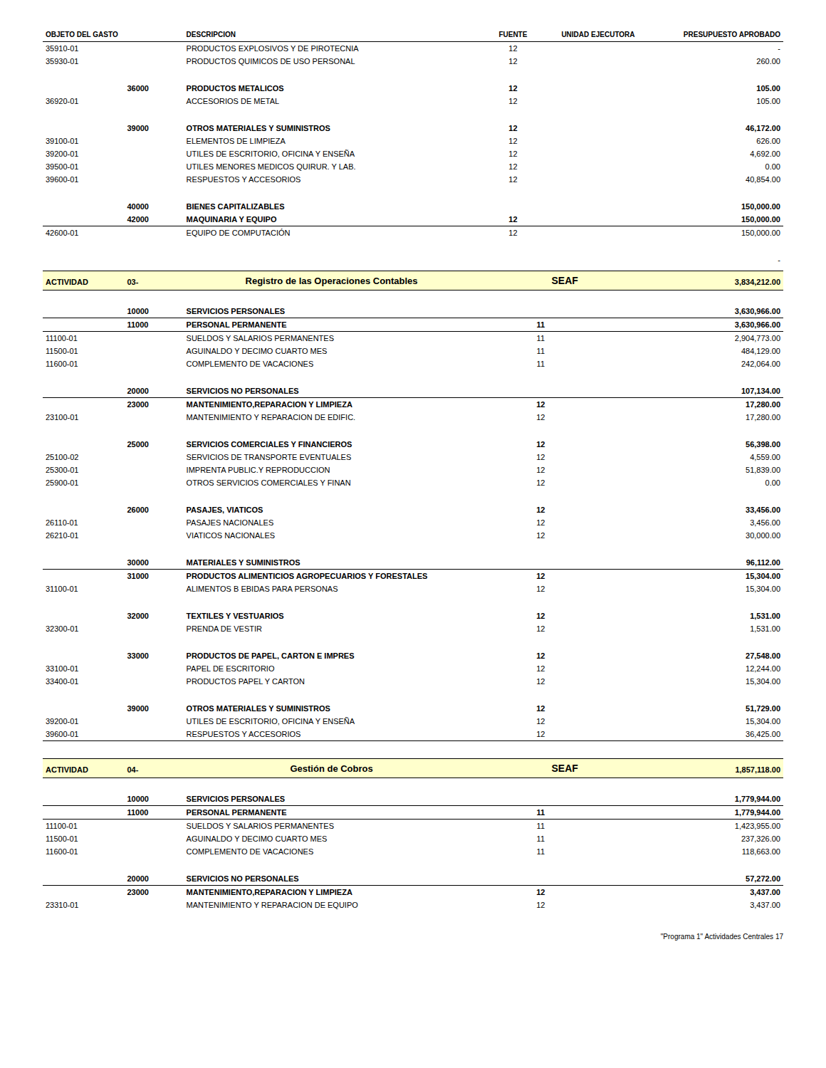| OBJETO DEL GASTO | | DESCRIPCION | FUENTE | UNIDAD EJECUTORA | PRESUPUESTO APROBADO |
| --- | --- | --- | --- | --- | --- |
| 35910-01 | | PRODUCTOS EXPLOSIVOS Y DE PIROTECNIA | 12 | | - |
| 35930-01 | | PRODUCTOS QUIMICOS DE USO PERSONAL | 12 | | 260.00 |
| | 36000 | PRODUCTOS METALICOS | 12 | | 105.00 |
| 36920-01 | | ACCESORIOS DE METAL | 12 | | 105.00 |
| | 39000 | OTROS MATERIALES Y SUMINISTROS | 12 | | 46,172.00 |
| 39100-01 | | ELEMENTOS DE LIMPIEZA | 12 | | 626.00 |
| 39200-01 | | UTILES DE ESCRITORIO, OFICINA Y ENSEÑA | 12 | | 4,692.00 |
| 39500-01 | | UTILES MENORES MEDICOS QUIRUR. Y LAB. | 12 | | 0.00 |
| 39600-01 | | RESPUESTOS Y ACCESORIOS | 12 | | 40,854.00 |
| | 40000 | BIENES CAPITALIZABLES | | | 150,000.00 |
| | 42000 | MAQUINARIA Y EQUIPO | 12 | | 150,000.00 |
| 42600-01 | | EQUIPO DE COMPUTACIÓN | 12 | | 150,000.00 |
| | - |
| ACTIVIDAD | 03- | Registro de las Operaciones Contables | SEAF | 3,834,212.00 |
| | 10000 | SERVICIOS PERSONALES | | | 3,630,966.00 |
| | 11000 | PERSONAL PERMANENTE | 11 | | 3,630,966.00 |
| 11100-01 | | SUELDOS Y SALARIOS PERMANENTES | 11 | | 2,904,773.00 |
| 11500-01 | | AGUINALDO Y DECIMO CUARTO MES | 11 | | 484,129.00 |
| 11600-01 | | COMPLEMENTO DE VACACIONES | 11 | | 242,064.00 |
| | 20000 | SERVICIOS NO PERSONALES | | | 107,134.00 |
| | 23000 | MANTENIMIENTO,REPARACION Y LIMPIEZA | 12 | | 17,280.00 |
| 23100-01 | | MANTENIMIENTO Y REPARACION DE EDIFIC. | 12 | | 17,280.00 |
| | 25000 | SERVICIOS COMERCIALES Y FINANCIEROS | 12 | | 56,398.00 |
| 25100-02 | | SERVICIOS DE TRANSPORTE EVENTUALES | 12 | | 4,559.00 |
| 25300-01 | | IMPRENTA PUBLIC.Y REPRODUCCION | 12 | | 51,839.00 |
| 25900-01 | | OTROS SERVICIOS COMERCIALES Y FINAN | 12 | | 0.00 |
| | 26000 | PASAJES, VIATICOS | 12 | | 33,456.00 |
| 26110-01 | | PASAJES NACIONALES | 12 | | 3,456.00 |
| 26210-01 | | VIATICOS NACIONALES | 12 | | 30,000.00 |
| | 30000 | MATERIALES Y SUMINISTROS | | | 96,112.00 |
| | 31000 | PRODUCTOS ALIMENTICIOS AGROPECUARIOS Y FORESTALES | 12 | | 15,304.00 |
| 31100-01 | | ALIMENTOS B EBIDAS PARA PERSONAS | 12 | | 15,304.00 |
| | 32000 | TEXTILES Y VESTUARIOS | 12 | | 1,531.00 |
| 32300-01 | | PRENDA DE VESTIR | 12 | | 1,531.00 |
| | 33000 | PRODUCTOS DE PAPEL, CARTON E IMPRES | 12 | | 27,548.00 |
| 33100-01 | | PAPEL DE ESCRITORIO | 12 | | 12,244.00 |
| 33400-01 | | PRODUCTOS PAPEL Y CARTON | 12 | | 15,304.00 |
| | 39000 | OTROS MATERIALES Y SUMINISTROS | 12 | | 51,729.00 |
| 39200-01 | | UTILES DE ESCRITORIO, OFICINA Y ENSEÑA | 12 | | 15,304.00 |
| 39600-01 | | RESPUESTOS Y ACCESORIOS | 12 | | 36,425.00 |
| ACTIVIDAD | 04- | Gestión de Cobros | SEAF | 1,857,118.00 |
| | 10000 | SERVICIOS PERSONALES | | | 1,779,944.00 |
| | 11000 | PERSONAL PERMANENTE | 11 | | 1,779,944.00 |
| 11100-01 | | SUELDOS Y SALARIOS PERMANENTES | 11 | | 1,423,955.00 |
| 11500-01 | | AGUINALDO Y DECIMO CUARTO MES | 11 | | 237,326.00 |
| 11600-01 | | COMPLEMENTO DE VACACIONES | 11 | | 118,663.00 |
| | 20000 | SERVICIOS NO PERSONALES | | | 57,272.00 |
| | 23000 | MANTENIMIENTO,REPARACION Y LIMPIEZA | 12 | | 3,437.00 |
| 23310-01 | | MANTENIMIENTO Y REPARACION DE EQUIPO | 12 | | 3,437.00 |
"Programa 1" Actividades Centrales 17